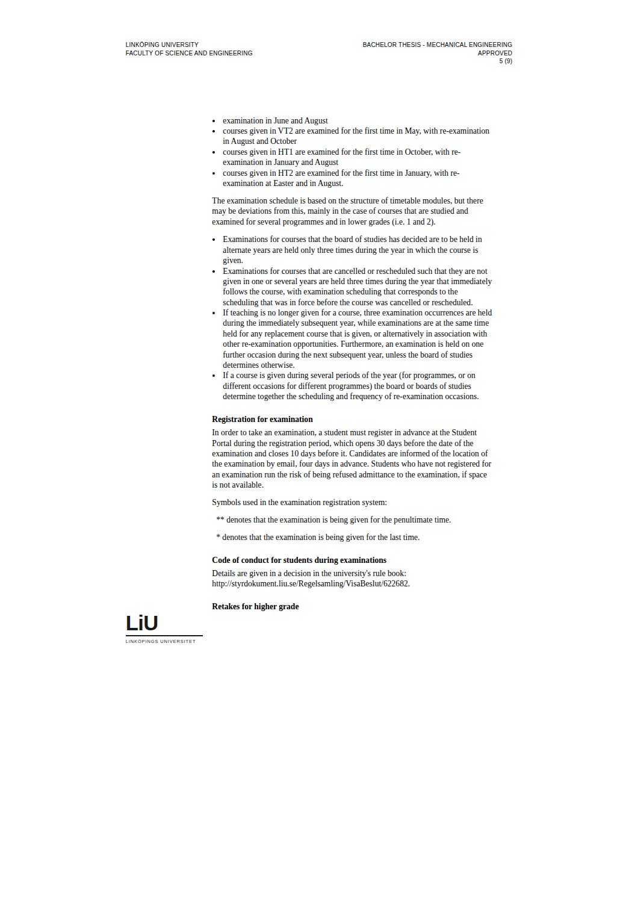Linköping University
Faculty of Science and Engineering
Bachelor thesis - Mechanical Engineering
Approved
5 (9)
examination in June and August
courses given in VT2 are examined for the first time in May, with re-examination in August and October
courses given in HT1 are examined for the first time in October, with re-examination in January and August
courses given in HT2 are examined for the first time in January, with re-examination at Easter and in August.
The examination schedule is based on the structure of timetable modules, but there may be deviations from this, mainly in the case of courses that are studied and examined for several programmes and in lower grades (i.e. 1 and 2).
Examinations for courses that the board of studies has decided are to be held in alternate years are held only three times during the year in which the course is given.
Examinations for courses that are cancelled or rescheduled such that they are not given in one or several years are held three times during the year that immediately follows the course, with examination scheduling that corresponds to the scheduling that was in force before the course was cancelled or rescheduled.
If teaching is no longer given for a course, three examination occurrences are held during the immediately subsequent year, while examinations are at the same time held for any replacement course that is given, or alternatively in association with other re-examination opportunities. Furthermore, an examination is held on one further occasion during the next subsequent year, unless the board of studies determines otherwise.
If a course is given during several periods of the year (for programmes, or on different occasions for different programmes) the board or boards of studies determine together the scheduling and frequency of re-examination occasions.
Registration for examination
In order to take an examination, a student must register in advance at the Student Portal during the registration period, which opens 30 days before the date of the examination and closes 10 days before it. Candidates are informed of the location of the examination by email, four days in advance. Students who have not registered for an examination run the risk of being refused admittance to the examination, if space is not available.
Symbols used in the examination registration system:
** denotes that the examination is being given for the penultimate time.
* denotes that the examination is being given for the last time.
Code of conduct for students during examinations
Details are given in a decision in the university's rule book: http://styrdokument.liu.se/Regelsamling/VisaBeslut/622682.
Retakes for higher grade
LiU
LINKÖPINGS UNIVERSITET